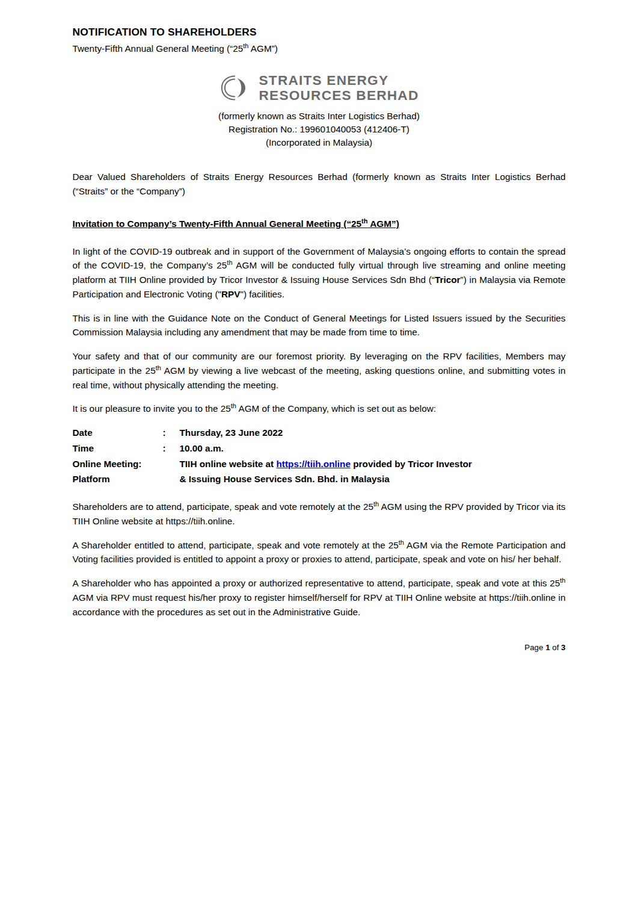NOTIFICATION TO SHAREHOLDERS
Twenty-Fifth Annual General Meeting (“25th AGM”)
STRAITS ENERGY
RESOURCES BERHAD
(formerly known as Straits Inter Logistics Berhad)
Registration No.: 199601040053 (412406-T)
(Incorporated in Malaysia)
Dear Valued Shareholders of Straits Energy Resources Berhad (formerly known as Straits Inter Logistics Berhad (“Straits” or the “Company”)
Invitation to Company’s Twenty-Fifth Annual General Meeting (“25th AGM”)
In light of the COVID-19 outbreak and in support of the Government of Malaysia’s ongoing efforts to contain the spread of the COVID-19, the Company’s 25th AGM will be conducted fully virtual through live streaming and online meeting platform at TIIH Online provided by Tricor Investor & Issuing House Services Sdn Bhd (“Tricor”) in Malaysia via Remote Participation and Electronic Voting ("RPV") facilities.
This is in line with the Guidance Note on the Conduct of General Meetings for Listed Issuers issued by the Securities Commission Malaysia including any amendment that may be made from time to time.
Your safety and that of our community are our foremost priority. By leveraging on the RPV facilities, Members may participate in the 25th AGM by viewing a live webcast of the meeting, asking questions online, and submitting votes in real time, without physically attending the meeting.
It is our pleasure to invite you to the 25th AGM of the Company, which is set out as below:
| Date | : | Thursday, 23 June 2022 |
| Time | : | 10.00 a.m. |
| Online Meeting: | | TIIH online website at https://tiih.online provided by Tricor Investor |
| Platform | | & Issuing House Services Sdn. Bhd. in Malaysia |
Shareholders are to attend, participate, speak and vote remotely at the 25th AGM using the RPV provided by Tricor via its TIIH Online website at https://tiih.online.
A Shareholder entitled to attend, participate, speak and vote remotely at the 25th AGM via the Remote Participation and Voting facilities provided is entitled to appoint a proxy or proxies to attend, participate, speak and vote on his/ her behalf.
A Shareholder who has appointed a proxy or authorized representative to attend, participate, speak and vote at this 25th AGM via RPV must request his/her proxy to register himself/herself for RPV at TIIH Online website at https://tiih.online in accordance with the procedures as set out in the Administrative Guide.
Page 1 of 3